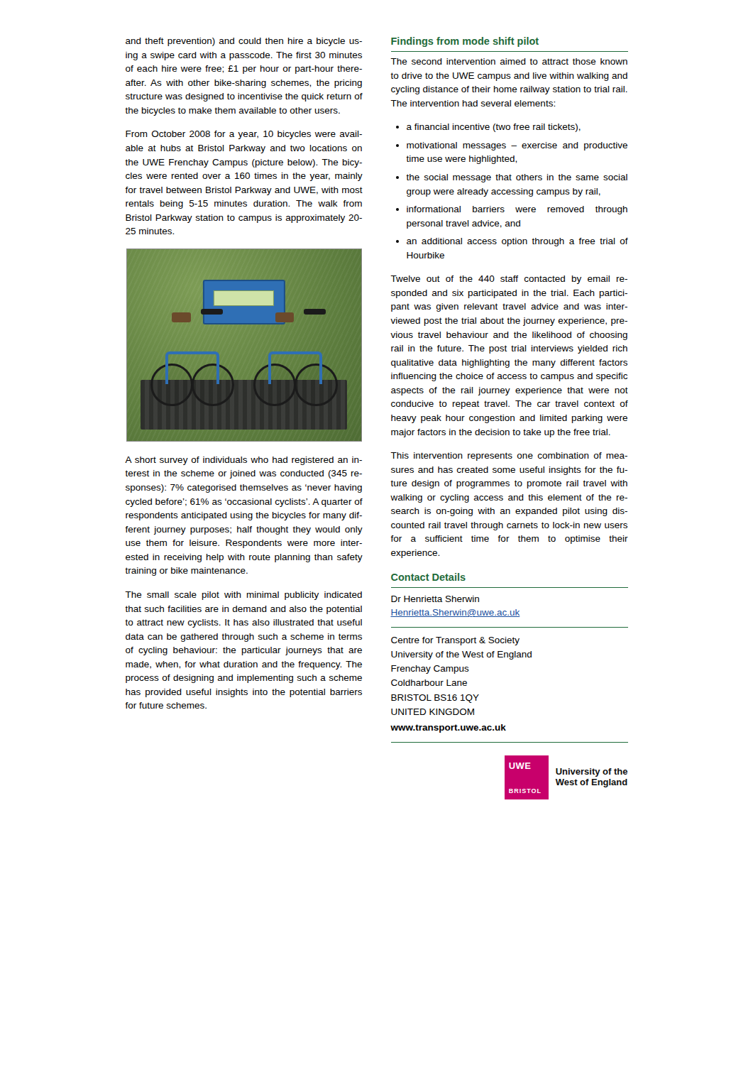and theft prevention) and could then hire a bicycle using a swipe card with a passcode. The first 30 minutes of each hire were free; £1 per hour or part-hour thereafter. As with other bike-sharing schemes, the pricing structure was designed to incentivise the quick return of the bicycles to make them available to other users.
From October 2008 for a year, 10 bicycles were available at hubs at Bristol Parkway and two locations on the UWE Frenchay Campus (picture below). The bicycles were rented over a 160 times in the year, mainly for travel between Bristol Parkway and UWE, with most rentals being 5-15 minutes duration. The walk from Bristol Parkway station to campus is approximately 20-25 minutes.
A short survey of individuals who had registered an interest in the scheme or joined was conducted (345 responses): 7% categorised themselves as ‘never having cycled before’; 61% as ‘occasional cyclists’. A quarter of respondents anticipated using the bicycles for many different journey purposes; half thought they would only use them for leisure. Respondents were more interested in receiving help with route planning than safety training or bike maintenance.
The small scale pilot with minimal publicity indicated that such facilities are in demand and also the potential to attract new cyclists. It has also illustrated that useful data can be gathered through such a scheme in terms of cycling behaviour: the particular journeys that are made, when, for what duration and the frequency. The process of designing and implementing such a scheme has provided useful insights into the potential barriers for future schemes.
Findings from mode shift pilot
The second intervention aimed to attract those known to drive to the UWE campus and live within walking and cycling distance of their home railway station to trial rail. The intervention had several elements:
a financial incentive (two free rail tickets),
motivational messages – exercise and productive time use were highlighted,
the social message that others in the same social group were already accessing campus by rail,
informational barriers were removed through personal travel advice, and
an additional access option through a free trial of Hourbike
Twelve out of the 440 staff contacted by email responded and six participated in the trial. Each participant was given relevant travel advice and was interviewed post the trial about the journey experience, previous travel behaviour and the likelihood of choosing rail in the future. The post trial interviews yielded rich qualitative data highlighting the many different factors influencing the choice of access to campus and specific aspects of the rail journey experience that were not conducive to repeat travel. The car travel context of heavy peak hour congestion and limited parking were major factors in the decision to take up the free trial.
This intervention represents one combination of measures and has created some useful insights for the future design of programmes to promote rail travel with walking or cycling access and this element of the research is on-going with an expanded pilot using discounted rail travel through carnets to lock-in new users for a sufficient time for them to optimise their experience.
Contact Details
Dr Henrietta Sherwin
Henrietta.Sherwin@uwe.ac.uk
Centre for Transport & Society
University of the West of England
Frenchay Campus
Coldharbour Lane
BRISTOL BS16 1QY
UNITED KINGDOM
www.transport.uwe.ac.uk
University of the West of England